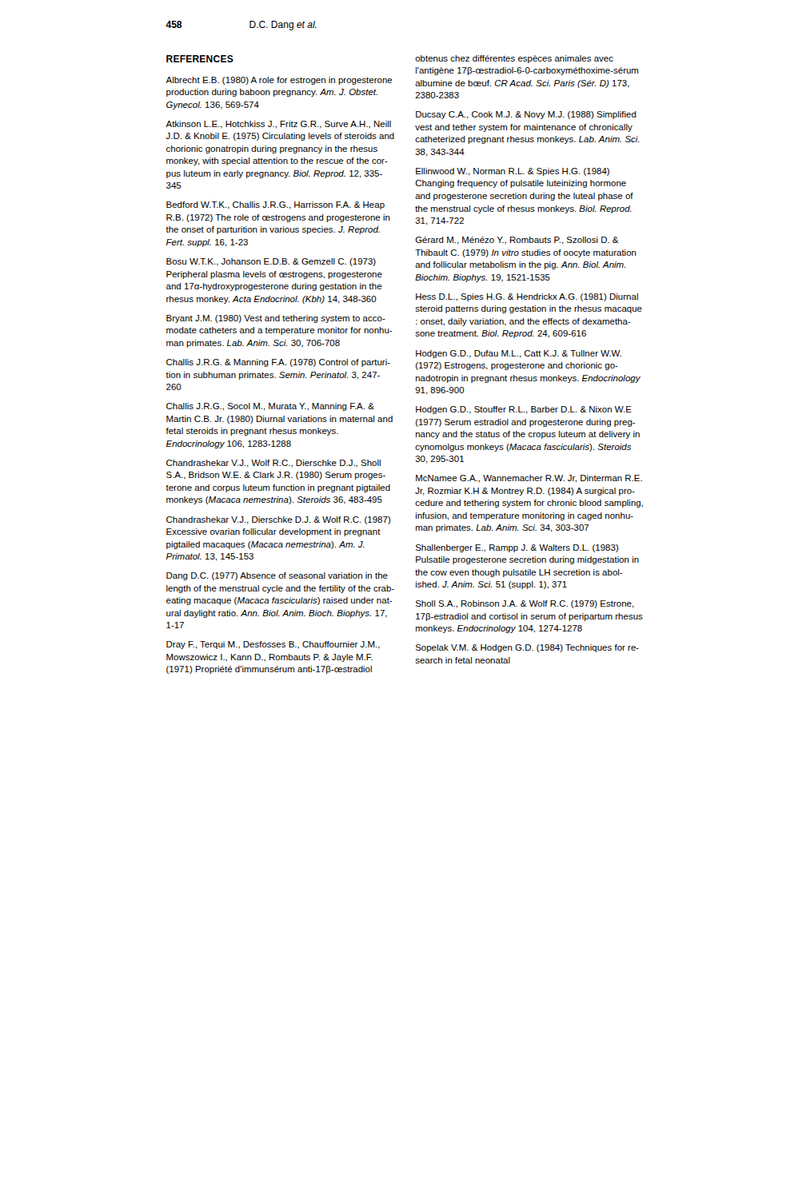458 D.C. Dang et al.
REFERENCES
Albrecht E.B. (1980) A role for estrogen in progesterone production during baboon pregnancy. Am. J. Obstet. Gynecol. 136, 569-574
Atkinson L.E., Hotchkiss J., Fritz G.R., Surve A.H., Neill J.D. & Knobil E. (1975) Circulating levels of steroids and chorionic gonatropin during pregnancy in the rhesus monkey, with special attention to the rescue of the corpus luteum in early pregnancy. Biol. Reprod. 12, 335-345
Bedford W.T.K., Challis J.R.G., Harrisson F.A. & Heap R.B. (1972) The role of œstrogens and progesterone in the onset of parturition in various species. J. Reprod. Fert. suppl. 16, 1-23
Bosu W.T.K., Johanson E.D.B. & Gemzell C. (1973) Peripheral plasma levels of œstrogens, progesterone and 17α-hydroxyprogesterone during gestation in the rhesus monkey. Acta Endocrinol. (Kbh) 14, 348-360
Bryant J.M. (1980) Vest and tethering system to accomodate catheters and a temperature monitor for nonhuman primates. Lab. Anim. Sci. 30, 706-708
Challis J.R.G. & Manning F.A. (1978) Control of parturition in subhuman primates. Semin. Perinatol. 3, 247-260
Challis J.R.G., Socol M., Murata Y., Manning F.A. & Martin C.B. Jr. (1980) Diurnal variations in maternal and fetal steroids in pregnant rhesus monkeys. Endocrinology 106, 1283-1288
Chandrashekar V.J., Wolf R.C., Dierschke D.J., Sholl S.A., Bridson W.E. & Clark J.R. (1980) Serum progesterone and corpus luteum function in pregnant pigtailed monkeys (Macaca nemestrina). Steroids 36, 483-495
Chandrashekar V.J., Dierschke D.J. & Wolf R.C. (1987) Excessive ovarian follicular development in pregnant pigtailed macaques (Macaca nemestrina). Am. J. Primatol. 13, 145-153
Dang D.C. (1977) Absence of seasonal variation in the length of the menstrual cycle and the fertility of the crab-eating macaque (Macaca fascicularis) raised under natural daylight ratio. Ann. Biol. Anim. Bioch. Biophys. 17, 1-17
Dray F., Terqui M., Desfosses B., Chauffournier J.M., Mowszowicz I., Kann D., Rombauts P. & Jayle M.F. (1971) Propriété d'immunsérum anti-17β-œstradiol obtenus chez différentes espèces animales avec l'antigène 17β-œstradiol-6-0-carboxyméthoxime-sérum albumine de bœuf. CR Acad. Sci. Paris (Sér. D) 173, 2380-2383
Ducsay C.A., Cook M.J. & Novy M.J. (1988) Simplified vest and tether system for maintenance of chronically catheterized pregnant rhesus monkeys. Lab. Anim. Sci. 38, 343-344
Ellinwood W., Norman R.L. & Spies H.G. (1984) Changing frequency of pulsatile luteinizing hormone and progesterone secretion during the luteal phase of the menstrual cycle of rhesus monkeys. Biol. Reprod. 31, 714-722
Gérard M., Ménézo Y., Rombauts P., Szollosi D. & Thibault C. (1979) In vitro studies of oocyte maturation and follicular metabolism in the pig. Ann. Biol. Anim. Biochim. Biophys. 19, 1521-1535
Hess D.L., Spies H.G. & Hendrickx A.G. (1981) Diurnal steroid patterns during gestation in the rhesus macaque : onset, daily variation, and the effects of dexamethasone treatment. Biol. Reprod. 24, 609-616
Hodgen G.D., Dufau M.L., Catt K.J. & Tullner W.W. (1972) Estrogens, progesterone and chorionic gonadotropin in pregnant rhesus monkeys. Endocrinology 91, 896-900
Hodgen G.D., Stouffer R.L., Barber D.L. & Nixon W.E (1977) Serum estradiol and progesterone during pregnancy and the status of the cropus luteum at delivery in cynomolgus monkeys (Macaca fascicularis). Steroids 30, 295-301
McNamee G.A., Wannemacher R.W. Jr, Dinterman R.E. Jr, Rozmiar K.H & Montrey R.D. (1984) A surgical procedure and tethering system for chronic blood sampling, infusion, and temperature monitoring in caged nonhuman primates. Lab. Anim. Sci. 34, 303-307
Shallenberger E., Rampp J. & Walters D.L. (1983) Pulsatile progesterone secretion during midgestation in the cow even though pulsatile LH secretion is abolished. J. Anim. Sci. 51 (suppl. 1), 371
Sholl S.A., Robinson J.A. & Wolf R.C. (1979) Estrone, 17β-estradiol and cortisol in serum of peripartum rhesus monkeys. Endocrinology 104, 1274-1278
Sopelak V.M. & Hodgen G.D. (1984) Techniques for research in fetal neonatal